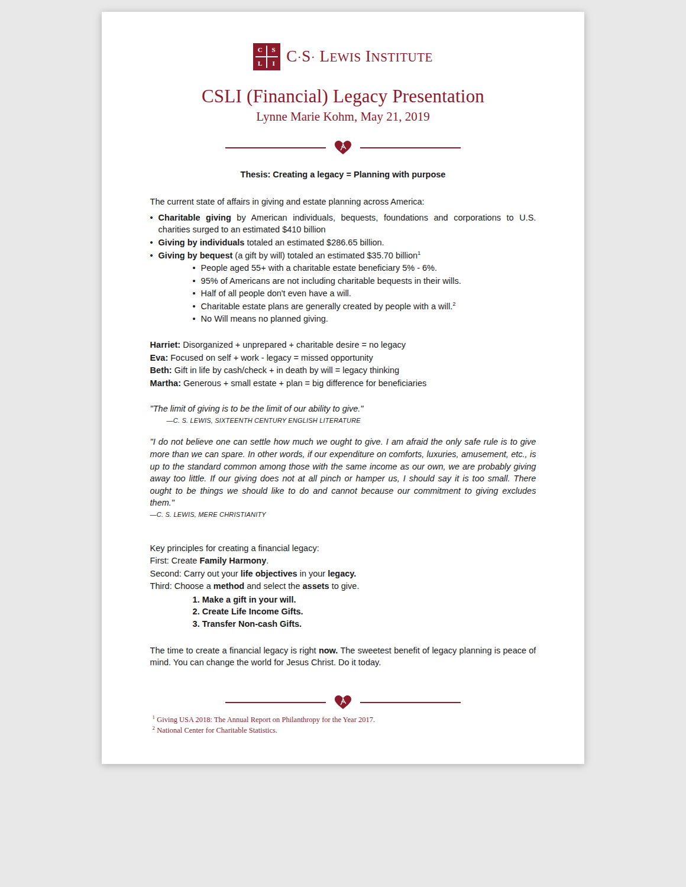CSLI
C·S· LEWIS INSTITUTE
CSLI (Financial) Legacy Presentation
Lynne Marie Kohm, May 21, 2019
Thesis: Creating a legacy = Planning with purpose
The current state of affairs in giving and estate planning across America:
Charitable giving by American individuals, bequests, foundations and corporations to U.S. charities surged to an estimated $410 billion
Giving by individuals totaled an estimated $286.65 billion.
Giving by bequest (a gift by will) totaled an estimated $35.70 billion1
People aged 55+ with a charitable estate beneficiary 5% - 6%.
95% of Americans are not including charitable bequests in their wills.
Half of all people don't even have a will.
Charitable estate plans are generally created by people with a will.2
No Will means no planned giving.
Harriet: Disorganized + unprepared + charitable desire = no legacy
Eva: Focused on self + work - legacy = missed opportunity
Beth: Gift in life by cash/check + in death by will = legacy thinking
Martha: Generous + small estate + plan = big difference for beneficiaries
"The limit of giving is to be the limit of our ability to give."
—C. S. LEWIS, SIXTEENTH CENTURY ENGLISH LITERATURE
"I do not believe one can settle how much we ought to give. I am afraid the only safe rule is to give more than we can spare. In other words, if our expenditure on comforts, luxuries, amusement, etc., is up to the standard common among those with the same income as our own, we are probably giving away too little. If our giving does not at all pinch or hamper us, I should say it is too small. There ought to be things we should like to do and cannot because our commitment to giving excludes them."
—C. S. LEWIS, MERE CHRISTIANITY
Key principles for creating a financial legacy:
First: Create Family Harmony.
Second: Carry out your life objectives in your legacy.
Third: Choose a method and select the assets to give.
Make a gift in your will.
Create Life Income Gifts.
Transfer Non-cash Gifts.
The time to create a financial legacy is right now. The sweetest benefit of legacy planning is peace of mind. You can change the world for Jesus Christ. Do it today.
1 Giving USA 2018: The Annual Report on Philanthropy for the Year 2017.
2 National Center for Charitable Statistics.